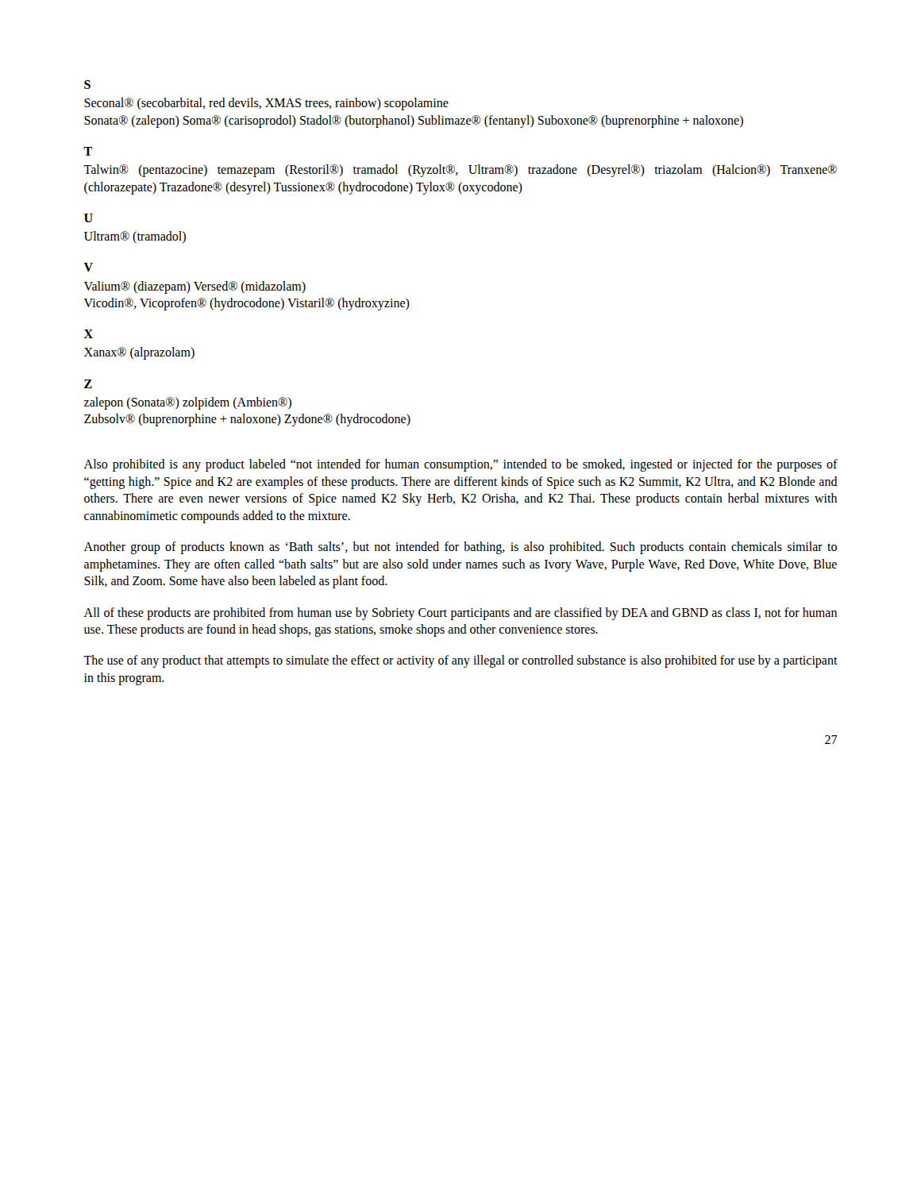S
Seconal® (secobarbital, red devils, XMAS trees, rainbow) scopolamine
Sonata® (zalepon) Soma® (carisoprodol) Stadol® (butorphanol) Sublimaze® (fentanyl) Suboxone® (buprenorphine + naloxone)
T
Talwin® (pentazocine) temazepam (Restoril®) tramadol (Ryzolt®, Ultram®) trazadone (Desyrel®) triazolam (Halcion®) Tranxene® (chlorazepate) Trazadone® (desyrel) Tussionex® (hydrocodone) Tylox® (oxycodone)
U
Ultram® (tramadol)
V
Valium® (diazepam) Versed® (midazolam)
Vicodin®, Vicoprofen® (hydrocodone) Vistaril® (hydroxyzine)
X
Xanax® (alprazolam)
Z
zalepon (Sonata®) zolpidem (Ambien®)
Zubsolv® (buprenorphine + naloxone) Zydone® (hydrocodone)
Also prohibited is any product labeled “not intended for human consumption,” intended to be smoked, ingested or injected for the purposes of “getting high.” Spice and K2 are examples of these products. There are different kinds of Spice such as K2 Summit, K2 Ultra, and K2 Blonde and others. There are even newer versions of Spice named K2 Sky Herb, K2 Orisha, and K2 Thai. These products contain herbal mixtures with cannabinomimetic compounds added to the mixture.
Another group of products known as ‘Bath salts’, but not intended for bathing, is also prohibited. Such products contain chemicals similar to amphetamines. They are often called “bath salts” but are also sold under names such as Ivory Wave, Purple Wave, Red Dove, White Dove, Blue Silk, and Zoom. Some have also been labeled as plant food.
All of these products are prohibited from human use by Sobriety Court participants and are classified by DEA and GBND as class I, not for human use. These products are found in head shops, gas stations, smoke shops and other convenience stores.
The use of any product that attempts to simulate the effect or activity of any illegal or controlled substance is also prohibited for use by a participant in this program.
27